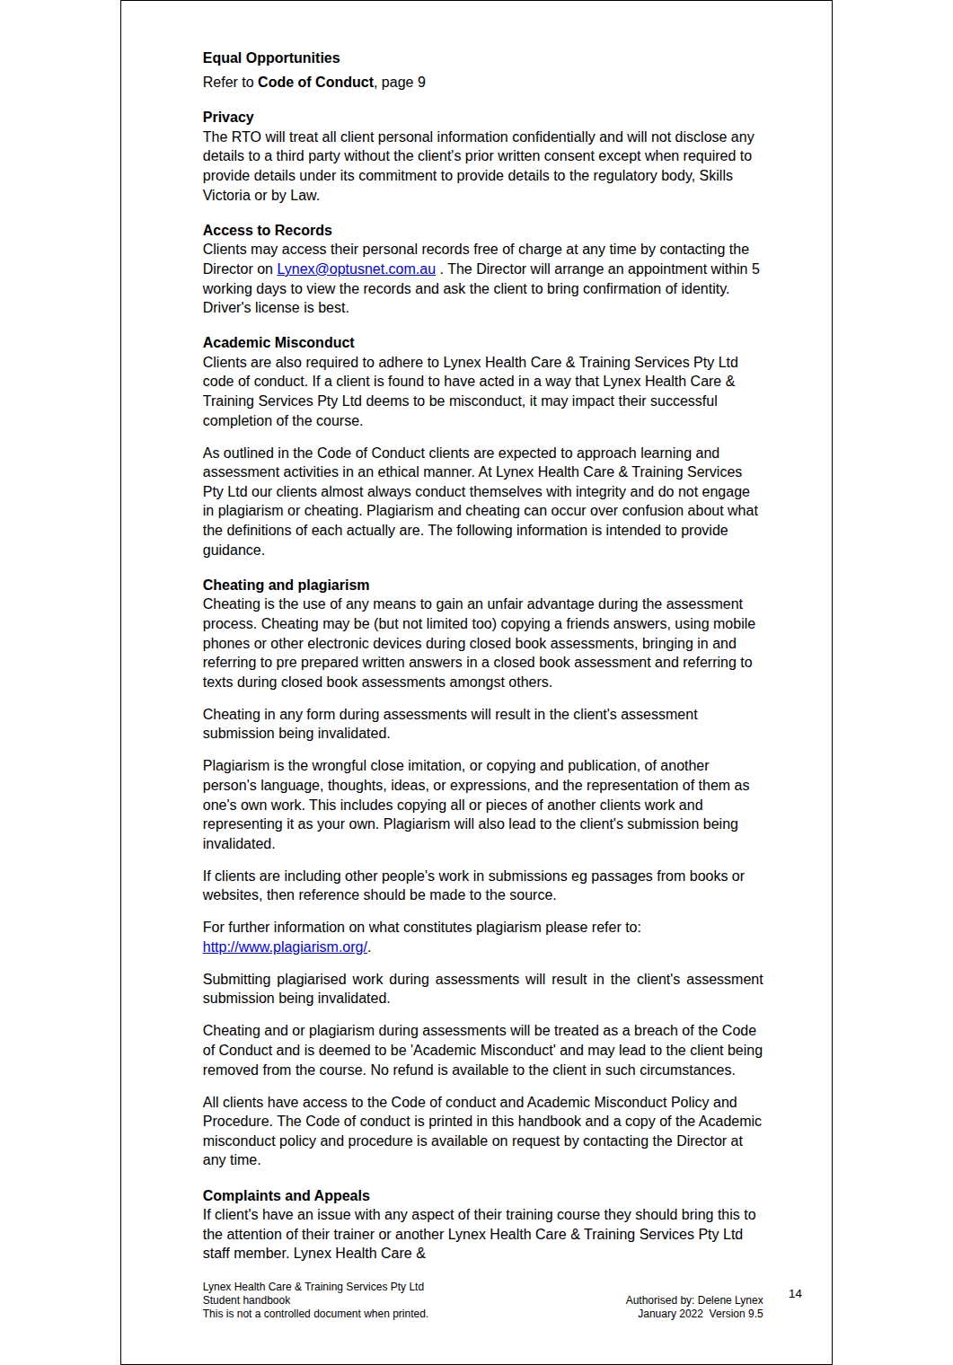Equal Opportunities
Refer to Code of Conduct, page 9
Privacy
The RTO will treat all client personal information confidentially and will not disclose any details to a third party without the client's prior written consent except when required to provide details under its commitment to provide details to the regulatory body, Skills Victoria or by Law.
Access to Records
Clients may access their personal records free of charge at any time by contacting the Director on Lynex@optusnet.com.au . The Director will arrange an appointment within 5 working days to view the records and ask the client to bring confirmation of identity. Driver's license is best.
Academic Misconduct
Clients are also required to adhere to Lynex Health Care & Training Services Pty Ltd code of conduct. If a client is found to have acted in a way that Lynex Health Care & Training Services Pty Ltd deems to be misconduct, it may impact their successful completion of the course.
As outlined in the Code of Conduct clients are expected to approach learning and assessment activities in an ethical manner. At Lynex Health Care & Training Services Pty Ltd our clients almost always conduct themselves with integrity and do not engage in plagiarism or cheating. Plagiarism and cheating can occur over confusion about what the definitions of each actually are. The following information is intended to provide guidance.
Cheating and plagiarism
Cheating is the use of any means to gain an unfair advantage during the assessment process. Cheating may be (but not limited too) copying a friends answers, using mobile phones or other electronic devices during closed book assessments, bringing in and referring to pre prepared written answers in a closed book assessment and referring to texts during closed book assessments amongst others.
Cheating in any form during assessments will result in the client's assessment submission being invalidated.
Plagiarism is the wrongful close imitation, or copying and publication, of another person's language, thoughts, ideas, or expressions, and the representation of them as one's own work. This includes copying all or pieces of another clients work and representing it as your own. Plagiarism will also lead to the client's submission being invalidated.
If clients are including other people's work in submissions eg passages from books or websites, then reference should be made to the source.
For further information on what constitutes plagiarism please refer to: http://www.plagiarism.org/.
Submitting plagiarised work during assessments will result in the client's assessment submission being invalidated.
Cheating and or plagiarism during assessments will be treated as a breach of the Code of Conduct and is deemed to be 'Academic Misconduct' and may lead to the client being removed from the course. No refund is available to the client in such circumstances.
All clients have access to the Code of conduct and Academic Misconduct Policy and Procedure. The Code of conduct is printed in this handbook and a copy of the Academic misconduct policy and procedure is available on request by contacting the Director at any time.
Complaints and Appeals
If client's have an issue with any aspect of their training course they should bring this to the attention of their trainer or another Lynex Health Care & Training Services Pty Ltd staff member. Lynex Health Care &
Lynex Health Care & Training Services Pty Ltd
Student handbook
This is not a controlled document when printed.
Authorised by: Delene Lynex
January 2022 Version 9.5
14